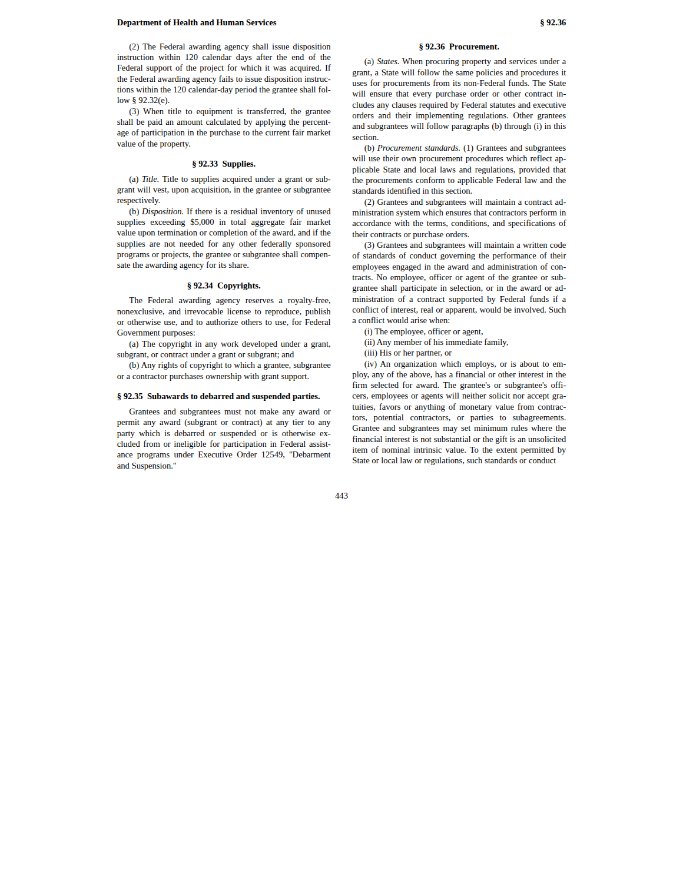Department of Health and Human Services § 92.36
(2) The Federal awarding agency shall issue disposition instruction within 120 calendar days after the end of the Federal support of the project for which it was acquired. If the Federal awarding agency fails to issue disposition instructions within the 120 calendar-day period the grantee shall follow § 92.32(e).
(3) When title to equipment is transferred, the grantee shall be paid an amount calculated by applying the percentage of participation in the purchase to the current fair market value of the property.
§ 92.33 Supplies.
(a) Title. Title to supplies acquired under a grant or subgrant will vest, upon acquisition, in the grantee or subgrantee respectively.
(b) Disposition. If there is a residual inventory of unused supplies exceeding $5,000 in total aggregate fair market value upon termination or completion of the award, and if the supplies are not needed for any other federally sponsored programs or projects, the grantee or subgrantee shall compensate the awarding agency for its share.
§ 92.34 Copyrights.
The Federal awarding agency reserves a royalty-free, nonexclusive, and irrevocable license to reproduce, publish or otherwise use, and to authorize others to use, for Federal Government purposes:
(a) The copyright in any work developed under a grant, subgrant, or contract under a grant or subgrant; and
(b) Any rights of copyright to which a grantee, subgrantee or a contractor purchases ownership with grant support.
§ 92.35 Subawards to debarred and suspended parties.
Grantees and subgrantees must not make any award or permit any award (subgrant or contract) at any tier to any party which is debarred or suspended or is otherwise excluded from or ineligible for participation in Federal assistance programs under Executive Order 12549, ''Debarment and Suspension.''
§ 92.36 Procurement.
(a) States. When procuring property and services under a grant, a State will follow the same policies and procedures it uses for procurements from its non-Federal funds. The State will ensure that every purchase order or other contract includes any clauses required by Federal statutes and executive orders and their implementing regulations. Other grantees and subgrantees will follow paragraphs (b) through (i) in this section.
(b) Procurement standards. (1) Grantees and subgrantees will use their own procurement procedures which reflect applicable State and local laws and regulations, provided that the procurements conform to applicable Federal law and the standards identified in this section.
(2) Grantees and subgrantees will maintain a contract administration system which ensures that contractors perform in accordance with the terms, conditions, and specifications of their contracts or purchase orders.
(3) Grantees and subgrantees will maintain a written code of standards of conduct governing the performance of their employees engaged in the award and administration of contracts. No employee, officer or agent of the grantee or subgrantee shall participate in selection, or in the award or administration of a contract supported by Federal funds if a conflict of interest, real or apparent, would be involved. Such a conflict would arise when:
(i) The employee, officer or agent,
(ii) Any member of his immediate family,
(iii) His or her partner, or
(iv) An organization which employs, or is about to employ, any of the above, has a financial or other interest in the firm selected for award. The grantee's or subgrantee's officers, employees or agents will neither solicit nor accept gratuities, favors or anything of monetary value from contractors, potential contractors, or parties to subagreements. Grantee and subgrantees may set minimum rules where the financial interest is not substantial or the gift is an unsolicited item of nominal intrinsic value. To the extent permitted by State or local law or regulations, such standards or conduct
443